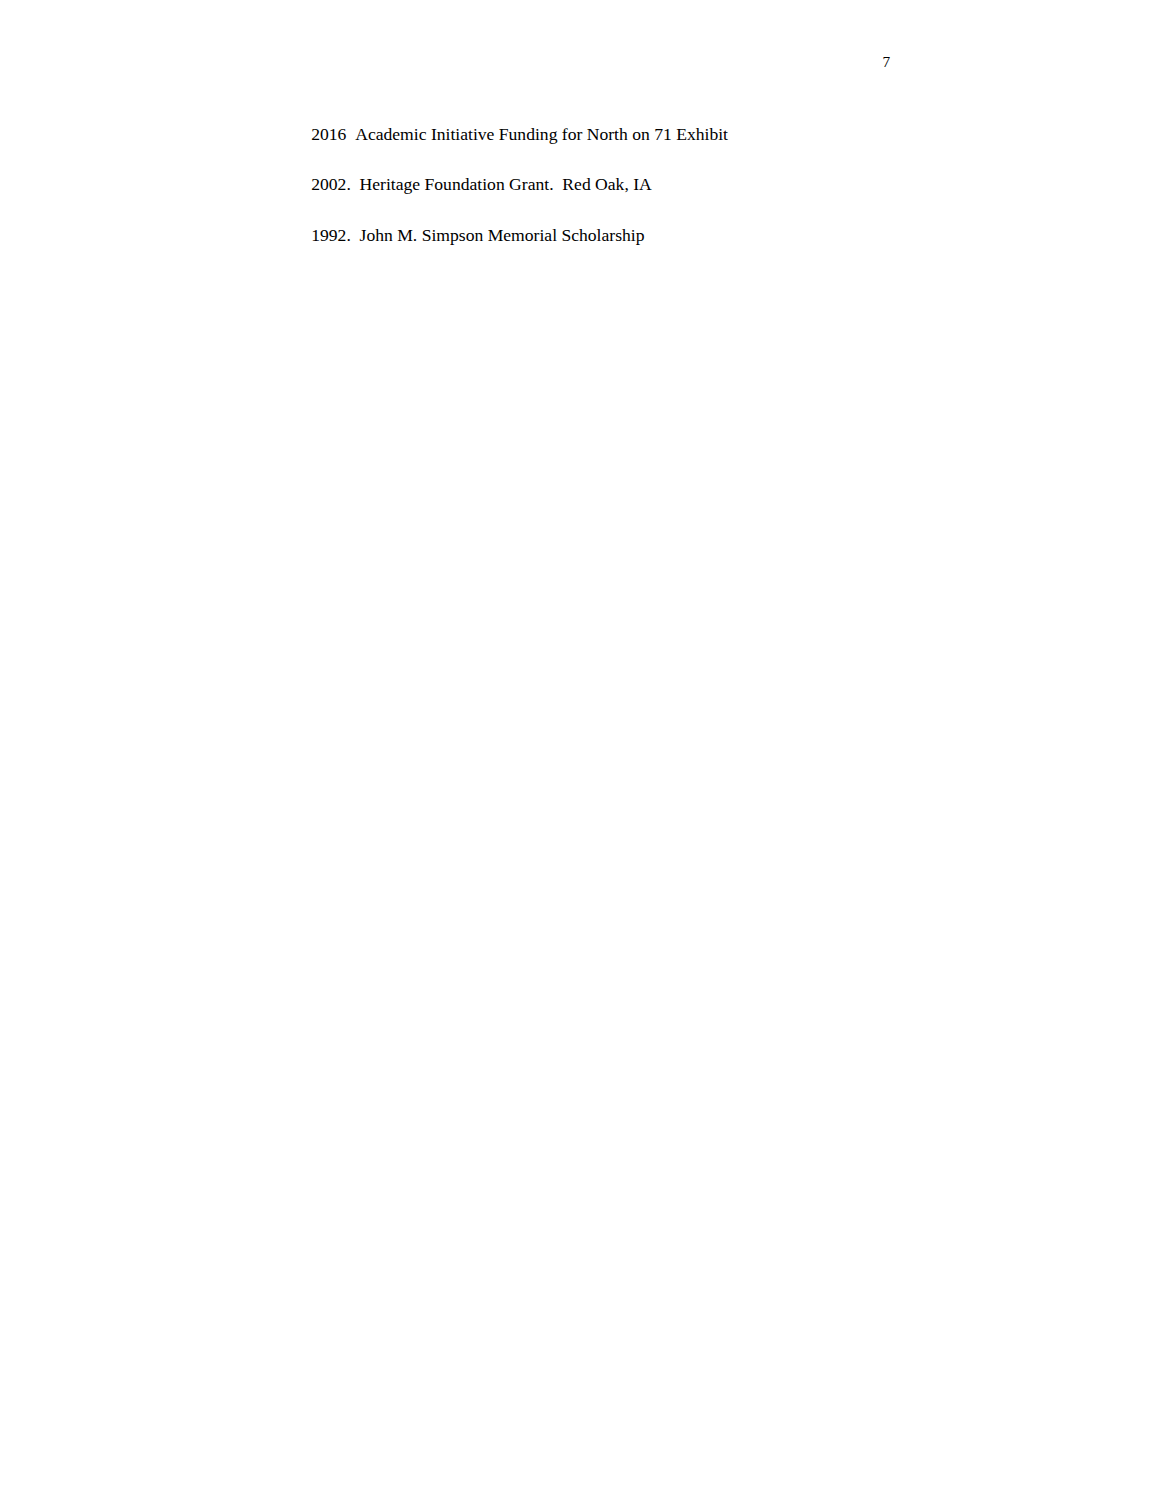7
2016 Academic Initiative Funding for North on 71 Exhibit
2002. Heritage Foundation Grant. Red Oak, IA
1992. John M. Simpson Memorial Scholarship